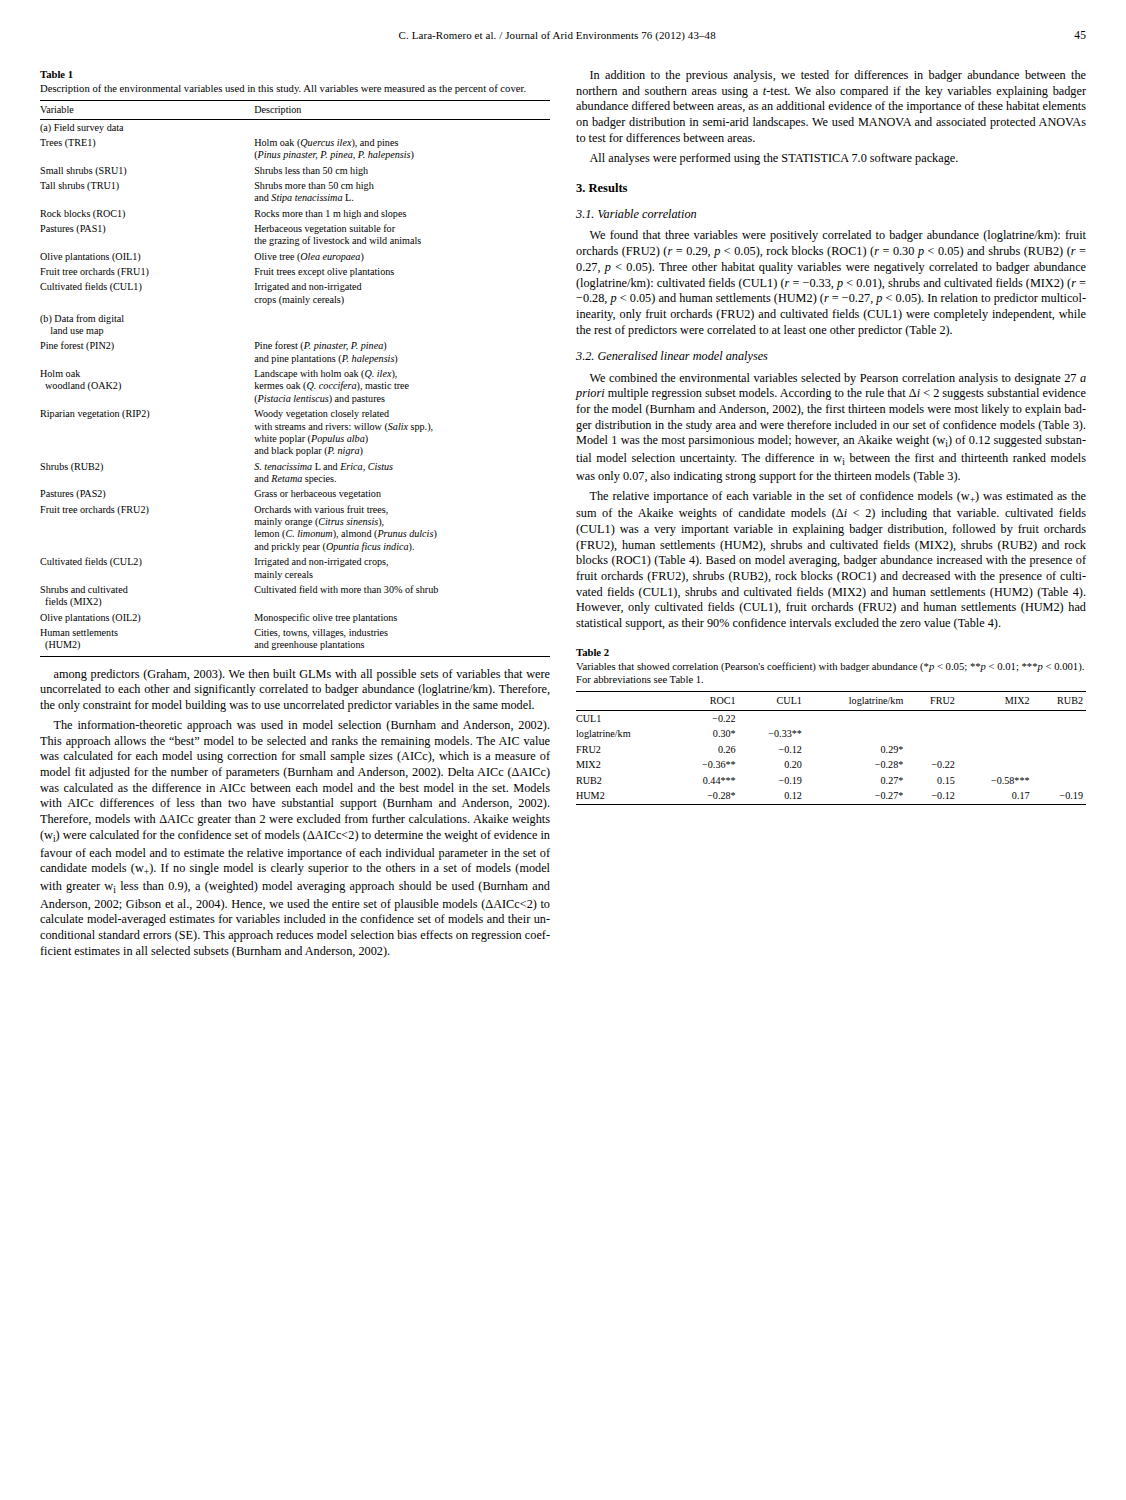45 C. Lara-Romero et al. / Journal of Arid Environments 76 (2012) 43–48
Table 1 Description of the environmental variables used in this study. All variables were measured as the percent of cover.
| Variable | Description |
| --- | --- |
| (a) Field survey data |
| Trees (TRE1) | Holm oak ( Quercus ilex ), and pines ( Pinus pinaster, P. pinea, P. halepensis ) |
| Small shrubs (SRU1) | Shrubs less than 50 cm high |
| Tall shrubs (TRU1) | Shrubs more than 50 cm high and Stipa tenacissima L. |
| Rock blocks (ROC1) | Rocks more than 1 m high and slopes |
| Pastures (PAS1) | Herbaceous vegetation suitable for the grazing of livestock and wild animals |
| Olive plantations (OIL1) | Olive tree ( Olea europaea ) |
| Fruit tree orchards (FRU1) | Fruit trees except olive plantations |
| Cultivated fields (CUL1) | Irrigated and non-irrigated crops (mainly cereals) |
| (b) Data from digital land use map |
| Pine forest (PIN2) | Pine forest ( P. pinaster, P. pinea ) and pine plantations ( P. halepensis ) |
| Holm oak woodland (OAK2) | Landscape with holm oak ( Q. ilex ), kermes oak ( Q. coccifera ), mastic tree ( Pistacia lentiscus ) and pastures |
| Riparian vegetation (RIP2) | Woody vegetation closely related with streams and rivers: willow ( Salix spp.), white poplar ( Populus alba ) and black poplar ( P. nigra ) |
| Shrubs (RUB2) | S. tenacissima L and Erica, Cistus and Retama species. |
| Pastures (PAS2) | Grass or herbaceous vegetation |
| Fruit tree orchards (FRU2) | Orchards with various fruit trees, mainly orange ( Citrus sinensis ), lemon ( C. limonum ), almond ( Prunus dulcis ) and prickly pear ( Opuntia ficus indica ). |
| Cultivated fields (CUL2) | Irrigated and non-irrigated crops, mainly cereals |
| Shrubs and cultivated fields (MIX2) | Cultivated field with more than 30% of shrub |
| Olive plantations (OIL2) | Monospecific olive tree plantations |
| Human settlements (HUM2) | Cities, towns, villages, industries and greenhouse plantations |
among predictors (Graham, 2003). We then built GLMs with all possible sets of variables that were uncorrelated to each other and significantly correlated to badger abundance (loglatrine/km). Therefore, the only constraint for model building was to use uncorrelated predictor variables in the same model.
The information-theoretic approach was used in model selection (Burnham and Anderson, 2002). This approach allows the “best” model to be selected and ranks the remaining models. The AIC value was calculated for each model using correction for small sample sizes (AICc), which is a measure of model fit adjusted for the number of parameters (Burnham and Anderson, 2002). Delta AICc (ΔAICc) was calculated as the difference in AICc between each model and the best model in the set. Models with AICc differences of less than two have substantial support (Burnham and Anderson, 2002). Therefore, models with ΔAICc greater than 2 were excluded from further calculations. Akaike weights (wi) were calculated for the confidence set of models (ΔAICc<2) to determine the weight of evidence in favour of each model and to estimate the relative importance of each individual parameter in the set of candidate models (w+). If no single model is clearly superior to the others in a set of models (model with greater wi less than 0.9), a (weighted) model averaging approach should be used (Burnham and Anderson, 2002; Gibson et al., 2004). Hence, we used the entire set of plausible models (ΔAICc<2) to calculate model-averaged estimates for variables included in the confidence set of models and their unconditional standard errors (SE). This approach reduces model selection bias effects on regression coefficient estimates in all selected subsets (Burnham and Anderson, 2002).
In addition to the previous analysis, we tested for differences in badger abundance between the northern and southern areas using a t-test. We also compared if the key variables explaining badger abundance differed between areas, as an additional evidence of the importance of these habitat elements on badger distribution in semi-arid landscapes. We used MANOVA and associated protected ANOVAs to test for differences between areas.
All analyses were performed using the STATISTICA 7.0 software package.
3. Results
3.1. Variable correlation
We found that three variables were positively correlated to badger abundance (loglatrine/km): fruit orchards (FRU2) (r = 0.29, p < 0.05), rock blocks (ROC1) (r = 0.30 p < 0.05) and shrubs (RUB2) (r = 0.27, p < 0.05). Three other habitat quality variables were negatively correlated to badger abundance (loglatrine/km): cultivated fields (CUL1) (r = −0.33, p < 0.01), shrubs and cultivated fields (MIX2) (r = −0.28, p < 0.05) and human settlements (HUM2) (r = −0.27, p < 0.05). In relation to predictor multicolinearity, only fruit orchards (FRU2) and cultivated fields (CUL1) were completely independent, while the rest of predictors were correlated to at least one other predictor (Table 2).
3.2. Generalised linear model analyses
We combined the environmental variables selected by Pearson correlation analysis to designate 27 a priori multiple regression subset models. According to the rule that Δi < 2 suggests substantial evidence for the model (Burnham and Anderson, 2002), the first thirteen models were most likely to explain badger distribution in the study area and were therefore included in our set of confidence models (Table 3). Model 1 was the most parsimonious model; however, an Akaike weight (wi) of 0.12 suggested substantial model selection uncertainty. The difference in wi between the first and thirteenth ranked models was only 0.07, also indicating strong support for the thirteen models (Table 3).
The relative importance of each variable in the set of confidence models (w+) was estimated as the sum of the Akaike weights of candidate models (Δi < 2) including that variable. cultivated fields (CUL1) was a very important variable in explaining badger distribution, followed by fruit orchards (FRU2), human settlements (HUM2), shrubs and cultivated fields (MIX2), shrubs (RUB2) and rock blocks (ROC1) (Table 4). Based on model averaging, badger abundance increased with the presence of fruit orchards (FRU2), shrubs (RUB2), rock blocks (ROC1) and decreased with the presence of cultivated fields (CUL1), shrubs and cultivated fields (MIX2) and human settlements (HUM2) (Table 4). However, only cultivated fields (CUL1), fruit orchards (FRU2) and human settlements (HUM2) had statistical support, as their 90% confidence intervals excluded the zero value (Table 4).
Table 2 Variables that showed correlation (Pearson's coefficient) with badger abundance (*p < 0.05; **p < 0.01; ***p < 0.001). For abbreviations see Table 1.
| | ROC1 | CUL1 | loglatrine/km | FRU2 | MIX2 | RUB2 |
| --- | --- | --- | --- | --- | --- | --- |
| CUL1 | −0.22 | | | | | |
| loglatrine/km | 0.30* | −0.33** | | | | |
| FRU2 | 0.26 | −0.12 | 0.29* | | | |
| MIX2 | −0.36** | 0.20 | −0.28* | −0.22 | | |
| RUB2 | 0.44*** | −0.19 | 0.27* | 0.15 | −0.58*** | |
| HUM2 | −0.28* | 0.12 | −0.27* | −0.12 | 0.17 | −0.19 |